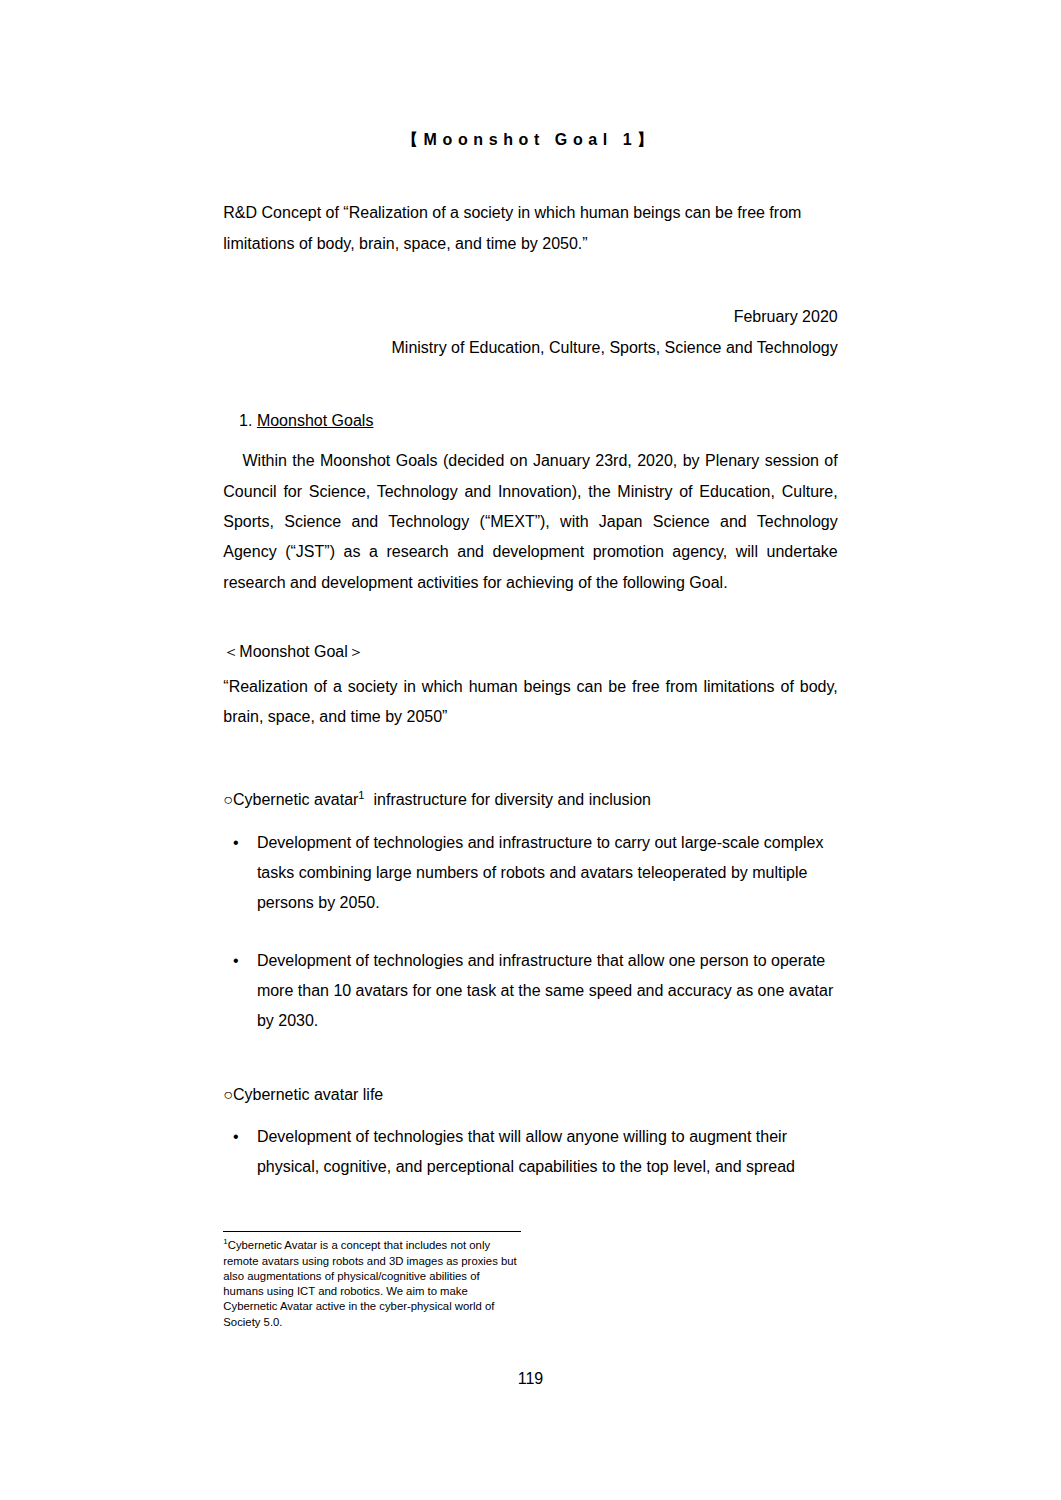【Moonshot Goal 1】
R&D Concept of “Realization of a society in which human beings can be free from limitations of body, brain, space, and time by 2050.”
February 2020
Ministry of Education, Culture, Sports, Science and Technology
Moonshot Goals
Within the Moonshot Goals (decided on January 23rd, 2020, by Plenary session of Council for Science, Technology and Innovation), the Ministry of Education, Culture, Sports, Science and Technology (“MEXT”), with Japan Science and Technology Agency (“JST”) as a research and development promotion agency, will undertake research and development activities for achieving of the following Goal.
＜Moonshot Goal＞
“Realization of a society in which human beings can be free from limitations of body, brain, space, and time by 2050”
○Cybernetic avatar1 infrastructure for diversity and inclusion
Development of technologies and infrastructure to carry out large-scale complex tasks combining large numbers of robots and avatars teleoperated by multiple persons by 2050.
Development of technologies and infrastructure that allow one person to operate more than 10 avatars for one task at the same speed and accuracy as one avatar by 2030.
○Cybernetic avatar life
Development of technologies that will allow anyone willing to augment their physical, cognitive, and perceptional capabilities to the top level, and spread
1Cybernetic Avatar is a concept that includes not only remote avatars using robots and 3D images as proxies but also augmentations of physical/cognitive abilities of humans using ICT and robotics. We aim to make Cybernetic Avatar active in the cyber-physical world of Society 5.0.
119